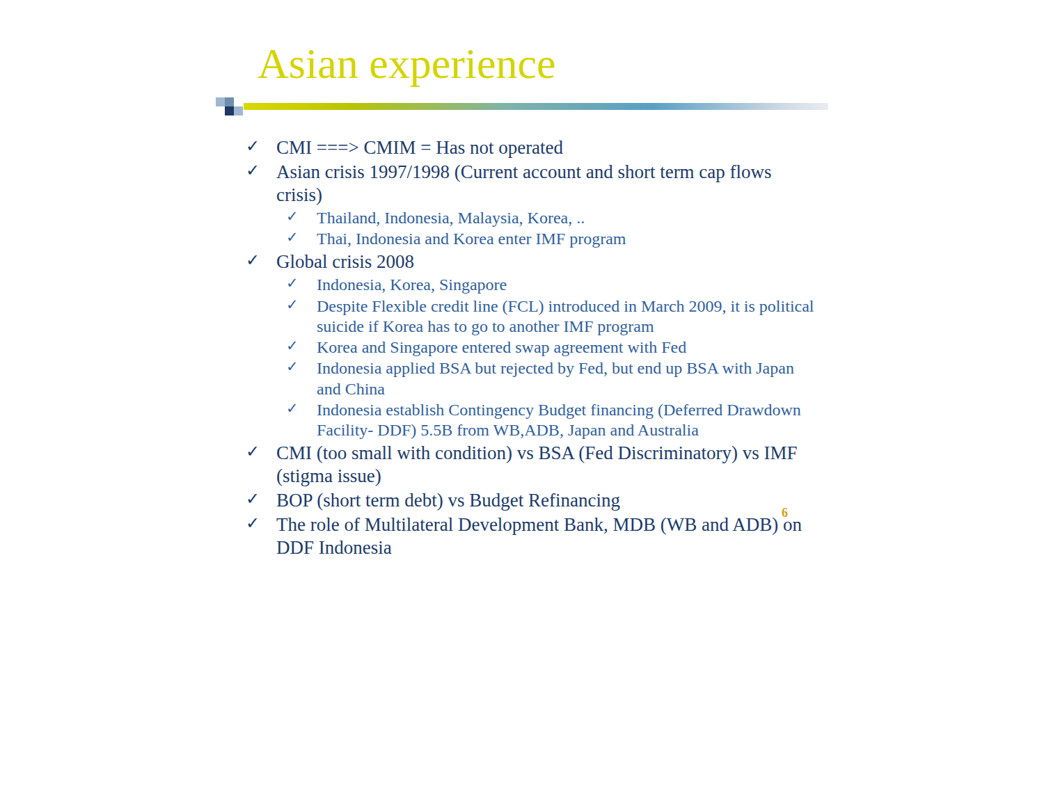Asian experience
CMI ===> CMIM = Has not operated
Asian crisis 1997/1998 (Current account and short term cap flows crisis)
Thailand, Indonesia, Malaysia, Korea, ..
Thai, Indonesia and Korea enter IMF program
Global crisis 2008
Indonesia, Korea, Singapore
Despite Flexible credit line (FCL) introduced in March 2009, it is political suicide if Korea has to go to another IMF program
Korea and Singapore entered swap agreement with Fed
Indonesia applied BSA but rejected by Fed, but end up BSA with Japan and China
Indonesia establish Contingency Budget financing (Deferred Drawdown Facility- DDF) 5.5B from WB,ADB, Japan and Australia
CMI (too small with condition) vs BSA (Fed Discriminatory) vs IMF (stigma issue)
BOP (short term debt) vs Budget Refinancing
The role of Multilateral Development Bank, MDB (WB and ADB) on DDF Indonesia
6